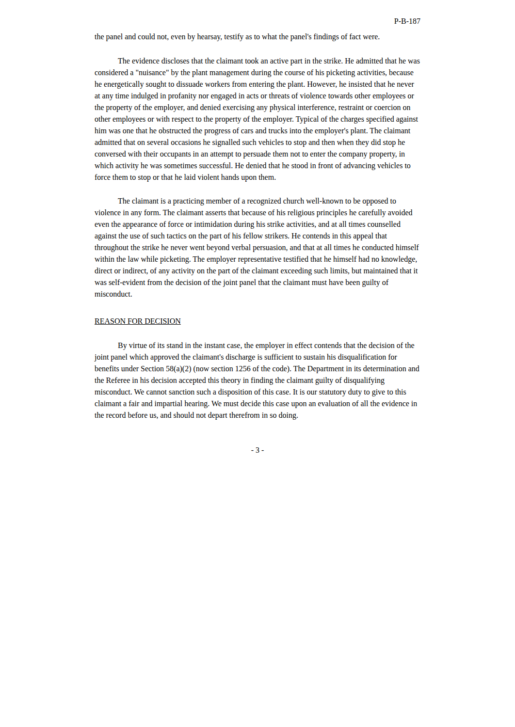P-B-187
the panel and could not, even by hearsay, testify as to what the panel's findings of fact were.
The evidence discloses that the claimant took an active part in the strike. He admitted that he was considered a "nuisance" by the plant management during the course of his picketing activities, because he energetically sought to dissuade workers from entering the plant. However, he insisted that he never at any time indulged in profanity nor engaged in acts or threats of violence towards other employees or the property of the employer, and denied exercising any physical interference, restraint or coercion on other employees or with respect to the property of the employer. Typical of the charges specified against him was one that he obstructed the progress of cars and trucks into the employer's plant. The claimant admitted that on several occasions he signalled such vehicles to stop and then when they did stop he conversed with their occupants in an attempt to persuade them not to enter the company property, in which activity he was sometimes successful. He denied that he stood in front of advancing vehicles to force them to stop or that he laid violent hands upon them.
The claimant is a practicing member of a recognized church well-known to be opposed to violence in any form. The claimant asserts that because of his religious principles he carefully avoided even the appearance of force or intimidation during his strike activities, and at all times counselled against the use of such tactics on the part of his fellow strikers. He contends in this appeal that throughout the strike he never went beyond verbal persuasion, and that at all times he conducted himself within the law while picketing. The employer representative testified that he himself had no knowledge, direct or indirect, of any activity on the part of the claimant exceeding such limits, but maintained that it was self-evident from the decision of the joint panel that the claimant must have been guilty of misconduct.
REASON FOR DECISION
By virtue of its stand in the instant case, the employer in effect contends that the decision of the joint panel which approved the claimant's discharge is sufficient to sustain his disqualification for benefits under Section 58(a)(2) (now section 1256 of the code). The Department in its determination and the Referee in his decision accepted this theory in finding the claimant guilty of disqualifying misconduct. We cannot sanction such a disposition of this case. It is our statutory duty to give to this claimant a fair and impartial hearing. We must decide this case upon an evaluation of all the evidence in the record before us, and should not depart therefrom in so doing.
- 3 -